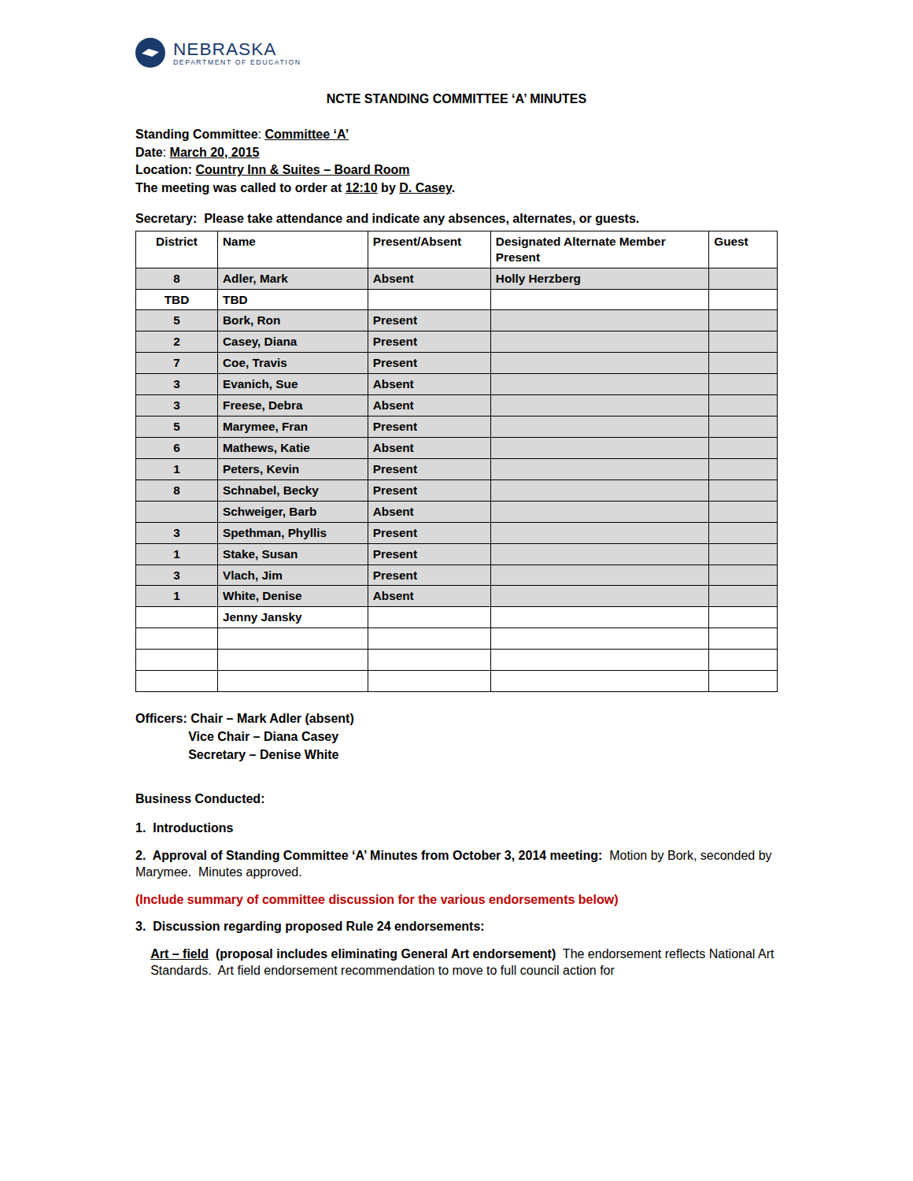NEBRASKA
DEPARTMENT OF EDUCATION
NCTE STANDING COMMITTEE ‘A’ MINUTES
Standing Committee: Committee ‘A’
Date: March 20, 2015
Location: Country Inn & Suites – Board Room
The meeting was called to order at 12:10 by D. Casey.
Secretary: Please take attendance and indicate any absences, alternates, or guests.
| District | Name | Present/Absent | Designated Alternate Member Present | Guest |
| --- | --- | --- | --- | --- |
| 8 | Adler, Mark | Absent | Holly Herzberg | |
| TBD | TBD | | | |
| 5 | Bork, Ron | Present | | |
| 2 | Casey, Diana | Present | | |
| 7 | Coe, Travis | Present | | |
| 3 | Evanich, Sue | Absent | | |
| 3 | Freese, Debra | Absent | | |
| 5 | Marymee, Fran | Present | | |
| 6 | Mathews, Katie | Absent | | |
| 1 | Peters, Kevin | Present | | |
| 8 | Schnabel, Becky | Present | | |
| | Schweiger, Barb | Absent | | |
| 3 | Spethman, Phyllis | Present | | |
| 1 | Stake, Susan | Present | | |
| 3 | Vlach, Jim | Present | | |
| 1 | White, Denise | Absent | | |
| | Jenny Jansky | | | |
Officers: Chair – Mark Adler (absent)
Vice Chair – Diana Casey
Secretary – Denise White
Business Conducted:
1. Introductions
2. Approval of Standing Committee ‘A’ Minutes from October 3, 2014 meeting: Motion by Bork, seconded by Marymee. Minutes approved.
(Include summary of committee discussion for the various endorsements below)
3. Discussion regarding proposed Rule 24 endorsements:
Art – field (proposal includes eliminating General Art endorsement) The endorsement reflects National Art Standards. Art field endorsement recommendation to move to full council action for